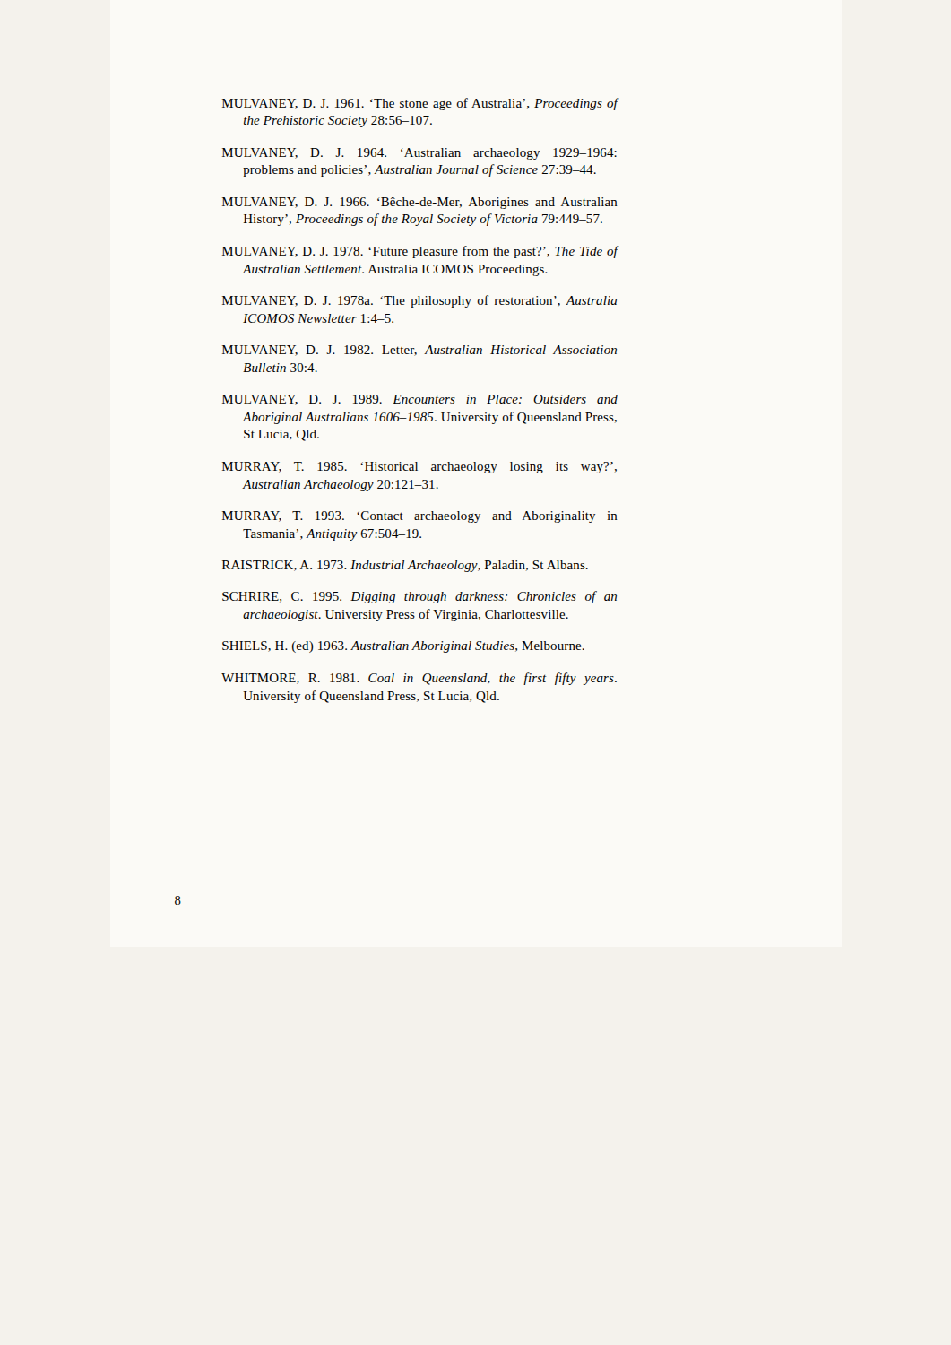MULVANEY, D. J. 1961. ‘The stone age of Australia’, Proceedings of the Prehistoric Society 28:56–107.
MULVANEY, D. J. 1964. ‘Australian archaeology 1929–1964: problems and policies’, Australian Journal of Science 27:39–44.
MULVANEY, D. J. 1966. ‘Bêche-de-Mer, Aborigines and Australian History’, Proceedings of the Royal Society of Victoria 79:449–57.
MULVANEY, D. J. 1978. ‘Future pleasure from the past?’, The Tide of Australian Settlement. Australia ICOMOS Proceedings.
MULVANEY, D. J. 1978a. ‘The philosophy of restoration’, Australia ICOMOS Newsletter 1:4–5.
MULVANEY, D. J. 1982. Letter, Australian Historical Association Bulletin 30:4.
MULVANEY, D. J. 1989. Encounters in Place: Outsiders and Aboriginal Australians 1606–1985. University of Queensland Press, St Lucia, Qld.
MURRAY, T. 1985. ‘Historical archaeology losing its way?’, Australian Archaeology 20:121–31.
MURRAY, T. 1993. ‘Contact archaeology and Aboriginality in Tasmania’, Antiquity 67:504–19.
RAISTRICK, A. 1973. Industrial Archaeology, Paladin, St Albans.
SCHRIRE, C. 1995. Digging through darkness: Chronicles of an archaeologist. University Press of Virginia, Charlottesville.
SHIELS, H. (ed) 1963. Australian Aboriginal Studies, Melbourne.
WHITMORE, R. 1981. Coal in Queensland, the first fifty years. University of Queensland Press, St Lucia, Qld.
8